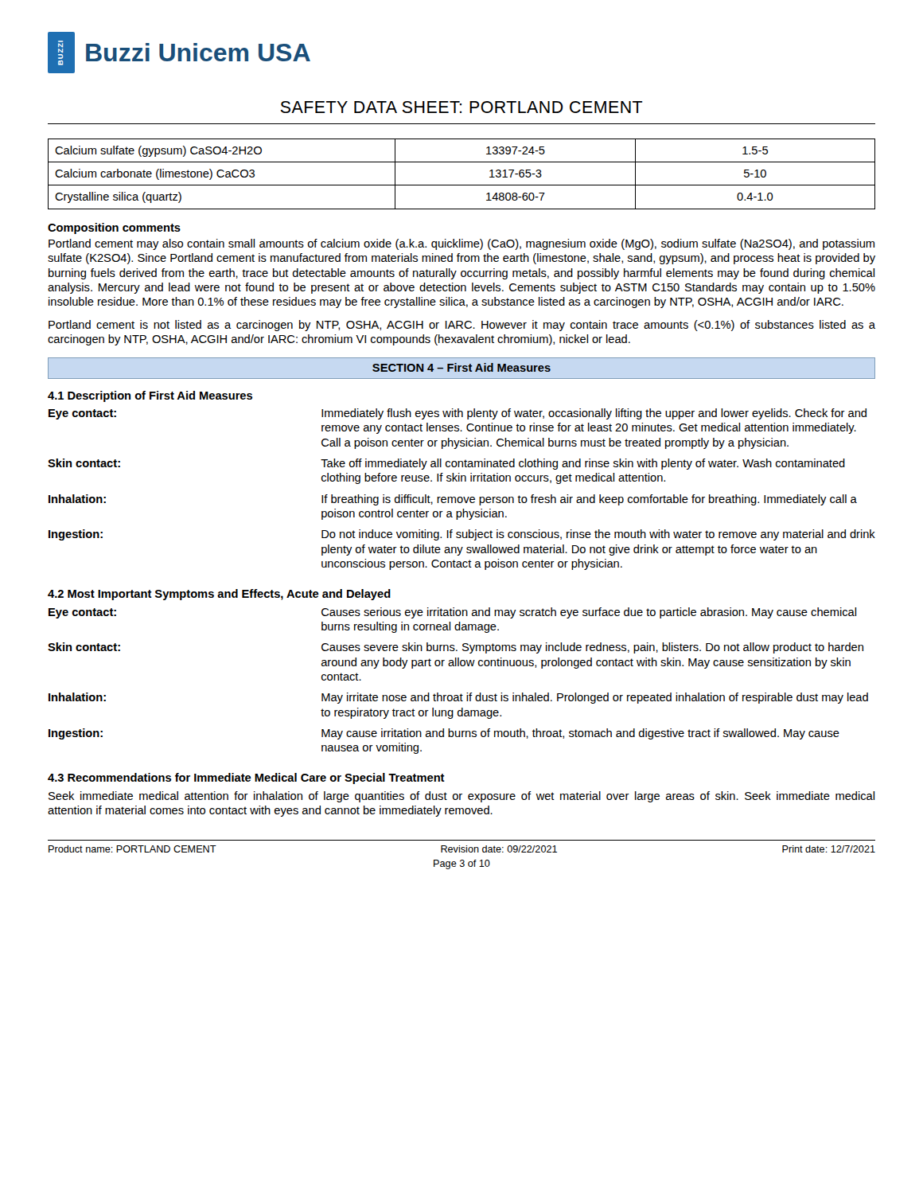BUZZI
Buzzi Unicem USA
SAFETY DATA SHEET: PORTLAND CEMENT
| Calcium sulfate (gypsum) CaSO4-2H2O | 13397-24-5 | 1.5-5 |
| Calcium carbonate (limestone) CaCO3 | 1317-65-3 | 5-10 |
| Crystalline silica (quartz) | 14808-60-7 | 0.4-1.0 |
Composition comments
Portland cement may also contain small amounts of calcium oxide (a.k.a. quicklime) (CaO), magnesium oxide (MgO), sodium sulfate (Na2SO4), and potassium sulfate (K2SO4). Since Portland cement is manufactured from materials mined from the earth (limestone, shale, sand, gypsum), and process heat is provided by burning fuels derived from the earth, trace but detectable amounts of naturally occurring metals, and possibly harmful elements may be found during chemical analysis. Mercury and lead were not found to be present at or above detection levels. Cements subject to ASTM C150 Standards may contain up to 1.50% insoluble residue. More than 0.1% of these residues may be free crystalline silica, a substance listed as a carcinogen by NTP, OSHA, ACGIH and/or IARC.
Portland cement is not listed as a carcinogen by NTP, OSHA, ACGIH or IARC. However it may contain trace amounts (<0.1%) of substances listed as a carcinogen by NTP, OSHA, ACGIH and/or IARC: chromium VI compounds (hexavalent chromium), nickel or lead.
SECTION 4 – First Aid Measures
4.1 Description of First Aid Measures
| Eye contact: | Immediately flush eyes with plenty of water, occasionally lifting the upper and lower eyelids. Check for and remove any contact lenses. Continue to rinse for at least 20 minutes. Get medical attention immediately. Call a poison center or physician. Chemical burns must be treated promptly by a physician. |
| Skin contact: | Take off immediately all contaminated clothing and rinse skin with plenty of water. Wash contaminated clothing before reuse. If skin irritation occurs, get medical attention. |
| Inhalation: | If breathing is difficult, remove person to fresh air and keep comfortable for breathing. Immediately call a poison control center or a physician. |
| Ingestion: | Do not induce vomiting. If subject is conscious, rinse the mouth with water to remove any material and drink plenty of water to dilute any swallowed material. Do not give drink or attempt to force water to an unconscious person. Contact a poison center or physician. |
4.2 Most Important Symptoms and Effects, Acute and Delayed
| Eye contact: | Causes serious eye irritation and may scratch eye surface due to particle abrasion. May cause chemical burns resulting in corneal damage. |
| Skin contact: | Causes severe skin burns. Symptoms may include redness, pain, blisters. Do not allow product to harden around any body part or allow continuous, prolonged contact with skin. May cause sensitization by skin contact. |
| Inhalation: | May irritate nose and throat if dust is inhaled. Prolonged or repeated inhalation of respirable dust may lead to respiratory tract or lung damage. |
| Ingestion: | May cause irritation and burns of mouth, throat, stomach and digestive tract if swallowed. May cause nausea or vomiting. |
4.3 Recommendations for Immediate Medical Care or Special Treatment
Seek immediate medical attention for inhalation of large quantities of dust or exposure of wet material over large areas of skin. Seek immediate medical attention if material comes into contact with eyes and cannot be immediately removed.
Product name: PORTLAND CEMENT Revision date: 09/22/2021 Print date: 12/7/2021
Page 3 of 10